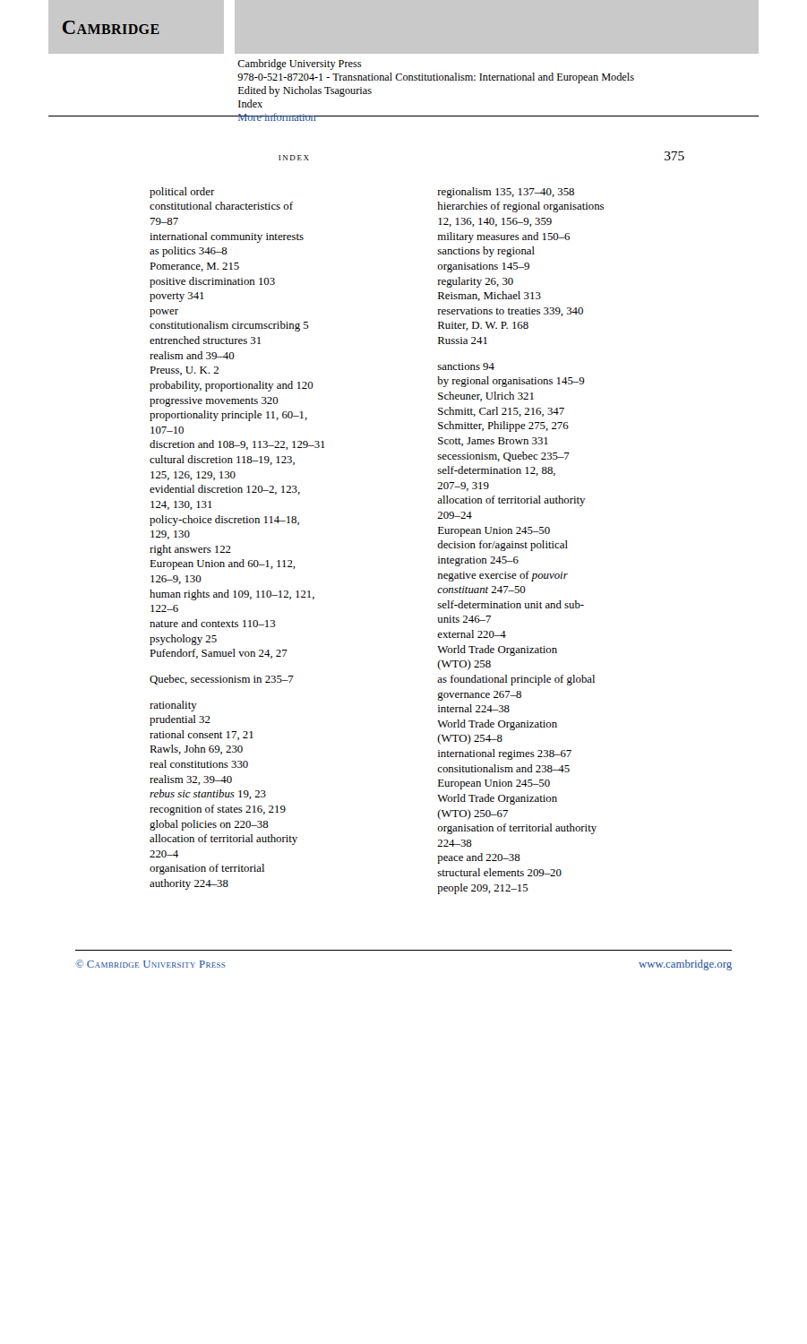Cambridge
Cambridge University Press
978-0-521-87204-1 - Transnational Constitutionalism: International and European Models
Edited by Nicholas Tsagourias
Index
More information
index 375
political order
constitutional characteristics of
79–87
international community interests
as politics 346–8
Pomerance, M. 215
positive discrimination 103
poverty 341
power
constitutionalism circumscribing 5
entrenched structures 31
realism and 39–40
Preuss, U. K. 2
probability, proportionality and 120
progressive movements 320
proportionality principle 11, 60–1,
107–10
discretion and 108–9, 113–22, 129–31
cultural discretion 118–19, 123,
125, 126, 129, 130
evidential discretion 120–2, 123,
124, 130, 131
policy-choice discretion 114–18,
129, 130
right answers 122
European Union and 60–1, 112,
126–9, 130
human rights and 109, 110–12, 121,
122–6
nature and contexts 110–13
psychology 25
Pufendorf, Samuel von 24, 27
Quebec, secessionism in 235–7
rationality
prudential 32
rational consent 17, 21
Rawls, John 69, 230
real constitutions 330
realism 32, 39–40
rebus sic stantibus 19, 23
recognition of states 216, 219
global policies on 220–38
allocation of territorial authority
220–4
organisation of territorial
authority 224–38
regionalism 135, 137–40, 358
hierarchies of regional organisations
12, 136, 140, 156–9, 359
military measures and 150–6
sanctions by regional
organisations 145–9
regularity 26, 30
Reisman, Michael 313
reservations to treaties 339, 340
Ruiter, D. W. P. 168
Russia 241
sanctions 94
by regional organisations 145–9
Scheuner, Ulrich 321
Schmitt, Carl 215, 216, 347
Schmitter, Philippe 275, 276
Scott, James Brown 331
secessionism, Quebec 235–7
self-determination 12, 88,
207–9, 319
allocation of territorial authority
209–24
European Union 245–50
decision for/against political
integration 245–6
negative exercise of pouvoir
constituant 247–50
self-determination unit and sub-
units 246–7
external 220–4
World Trade Organization
(WTO) 258
as foundational principle of global
governance 267–8
internal 224–38
World Trade Organization
(WTO) 254–8
international regimes 238–67
consitutionalism and 238–45
European Union 245–50
World Trade Organization
(WTO) 250–67
organisation of territorial authority
224–38
peace and 220–38
structural elements 209–20
people 209, 212–15
© Cambridge University Press
www.cambridge.org